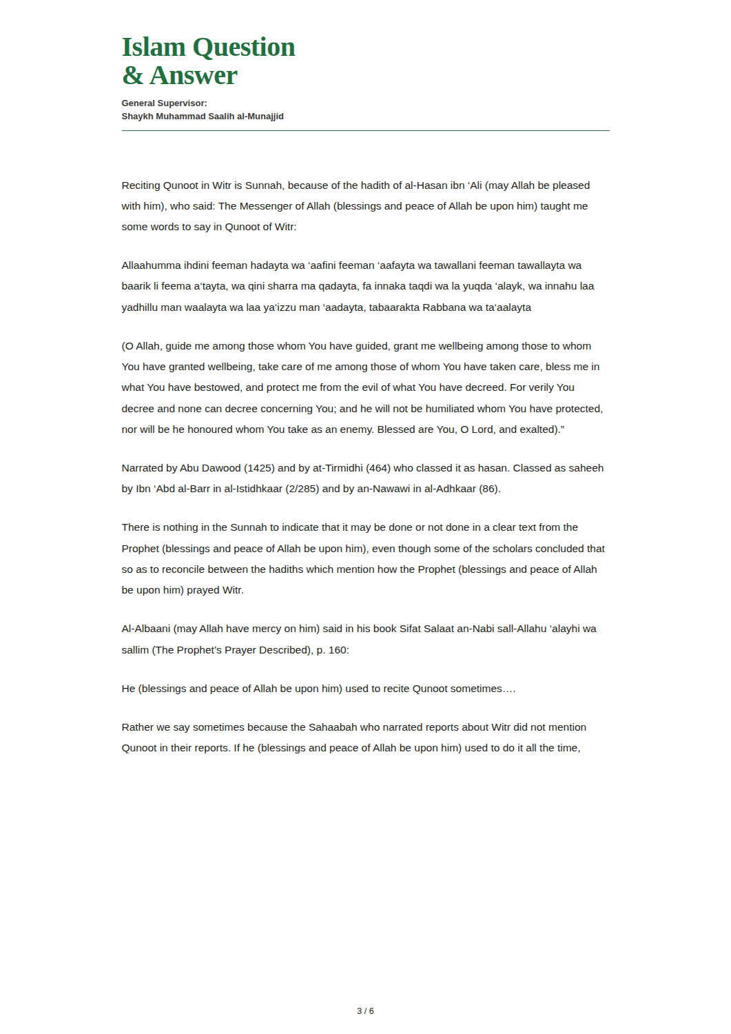Islam Question
& Answer
General Supervisor: Shaykh Muhammad Saalih al-Munajjid
Reciting Qunoot in Witr is Sunnah, because of the hadith of al-Hasan ibn ‘Ali (may Allah be pleased with him), who said: The Messenger of Allah (blessings and peace of Allah be upon him) taught me some words to say in Qunoot of Witr:
Allaahumma ihdini feeman hadayta wa ‘aafini feeman ‘aafayta wa tawallani feeman tawallayta wa baarik li feema a‘tayta, wa qini sharra ma qadayta, fa innaka taqdi wa la yuqda ‘alayk, wa innahu laa yadhillu man waalayta wa laa ya‘izzu man ‘aadayta, tabaarakta Rabbana wa ta‘aalayta
(O Allah, guide me among those whom You have guided, grant me wellbeing among those to whom You have granted wellbeing, take care of me among those of whom You have taken care, bless me in what You have bestowed, and protect me from the evil of what You have decreed. For verily You decree and none can decree concerning You; and he will not be humiliated whom You have protected, nor will be he honoured whom You take as an enemy. Blessed are You, O Lord, and exalted).”
Narrated by Abu Dawood (1425) and by at-Tirmidhi (464) who classed it as hasan. Classed as saheeh by Ibn ‘Abd al-Barr in al-Istidhkaar (2/285) and by an-Nawawi in al-Adhkaar (86).
There is nothing in the Sunnah to indicate that it may be done or not done in a clear text from the Prophet (blessings and peace of Allah be upon him), even though some of the scholars concluded that so as to reconcile between the hadiths which mention how the Prophet (blessings and peace of Allah be upon him) prayed Witr.
Al-Albaani (may Allah have mercy on him) said in his book Sifat Salaat an-Nabi sall-Allahu ‘alayhi wa sallim (The Prophet’s Prayer Described), p. 160:
He (blessings and peace of Allah be upon him) used to recite Qunoot sometimes….
Rather we say sometimes because the Sahaabah who narrated reports about Witr did not mention Qunoot in their reports. If he (blessings and peace of Allah be upon him) used to do it all the time,
3 / 6